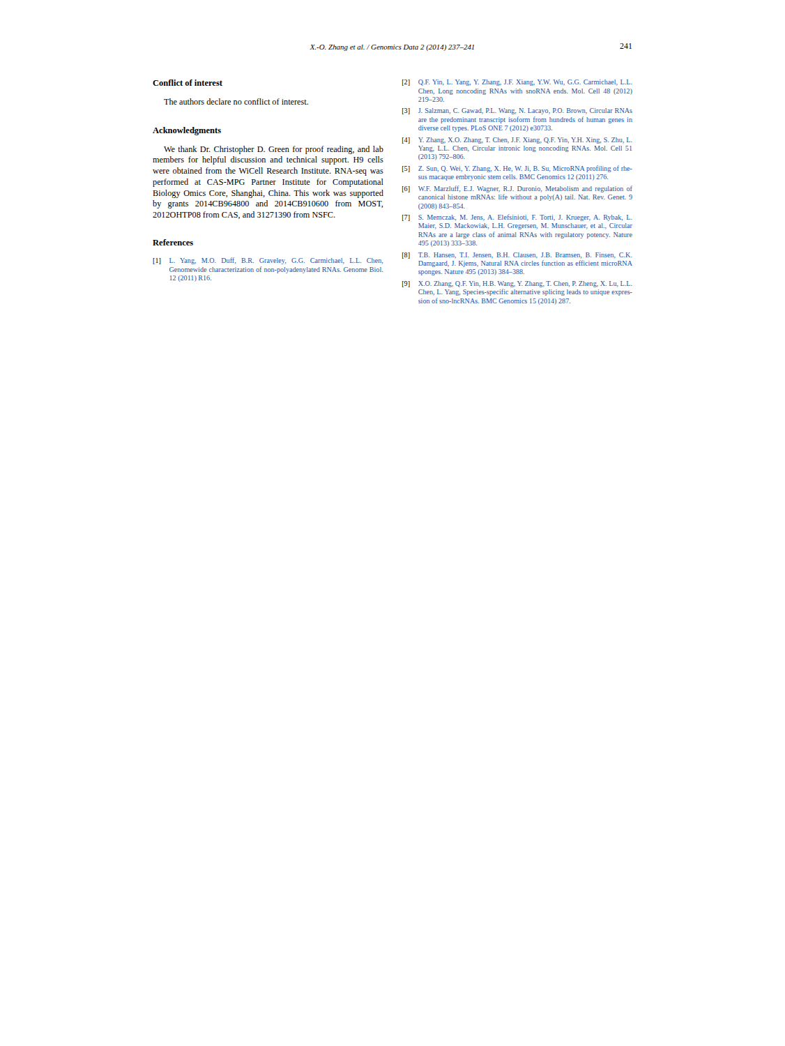X.-O. Zhang et al. / Genomics Data 2 (2014) 237–241 241
Conflict of interest
The authors declare no conflict of interest.
Acknowledgments
We thank Dr. Christopher D. Green for proof reading, and lab members for helpful discussion and technical support. H9 cells were obtained from the WiCell Research Institute. RNA-seq was performed at CAS-MPG Partner Institute for Computational Biology Omics Core, Shanghai, China. This work was supported by grants 2014CB964800 and 2014CB910600 from MOST, 2012OHTP08 from CAS, and 31271390 from NSFC.
References
[1] L. Yang, M.O. Duff, B.R. Graveley, G.G. Carmichael, L.L. Chen, Genomewide characterization of non-polyadenylated RNAs. Genome Biol. 12 (2011) R16.
[2] Q.F. Yin, L. Yang, Y. Zhang, J.F. Xiang, Y.W. Wu, G.G. Carmichael, L.L. Chen, Long noncoding RNAs with snoRNA ends. Mol. Cell 48 (2012) 219–230.
[3] J. Salzman, C. Gawad, P.L. Wang, N. Lacayo, P.O. Brown, Circular RNAs are the predominant transcript isoform from hundreds of human genes in diverse cell types. PLoS ONE 7 (2012) e30733.
[4] Y. Zhang, X.O. Zhang, T. Chen, J.F. Xiang, Q.F. Yin, Y.H. Xing, S. Zhu, L. Yang, L.L. Chen, Circular intronic long noncoding RNAs. Mol. Cell 51 (2013) 792–806.
[5] Z. Sun, Q. Wei, Y. Zhang, X. He, W. Ji, B. Su, MicroRNA profiling of rhesus macaque embryonic stem cells. BMC Genomics 12 (2011) 276.
[6] W.F. Marzluff, E.J. Wagner, R.J. Duronio, Metabolism and regulation of canonical histone mRNAs: life without a poly(A) tail. Nat. Rev. Genet. 9 (2008) 843–854.
[7] S. Memczak, M. Jens, A. Elefsinioti, F. Torti, J. Krueger, A. Rybak, L. Maier, S.D. Mackowiak, L.H. Gregersen, M. Munschauer, et al., Circular RNAs are a large class of animal RNAs with regulatory potency. Nature 495 (2013) 333–338.
[8] T.B. Hansen, T.I. Jensen, B.H. Clausen, J.B. Bramsen, B. Finsen, C.K. Damgaard, J. Kjems, Natural RNA circles function as efficient microRNA sponges. Nature 495 (2013) 384–388.
[9] X.O. Zhang, Q.F. Yin, H.B. Wang, Y. Zhang, T. Chen, P. Zheng, X. Lu, L.L. Chen, L. Yang, Species-specific alternative splicing leads to unique expression of sno-lncRNAs. BMC Genomics 15 (2014) 287.